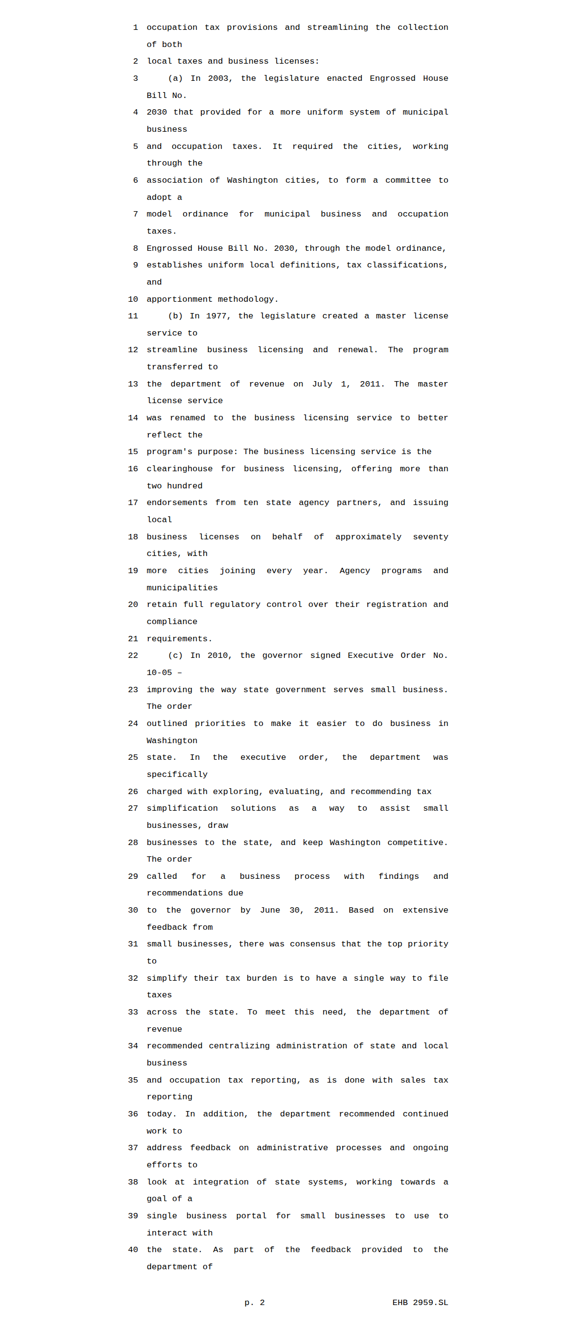occupation tax provisions and streamlining the collection of both
local taxes and business licenses:
(a) In 2003, the legislature enacted Engrossed House Bill No.
2030 that provided for a more uniform system of municipal business
and occupation taxes. It required the cities, working through the
association of Washington cities, to form a committee to adopt a
model ordinance for municipal business and occupation taxes.
Engrossed House Bill No. 2030, through the model ordinance,
establishes uniform local definitions, tax classifications, and
apportionment methodology.
(b) In 1977, the legislature created a master license service to
streamline business licensing and renewal. The program transferred to
the department of revenue on July 1, 2011. The master license service
was renamed to the business licensing service to better reflect the
program's purpose: The business licensing service is the
clearinghouse for business licensing, offering more than two hundred
endorsements from ten state agency partners, and issuing local
business licenses on behalf of approximately seventy cities, with
more cities joining every year. Agency programs and municipalities
retain full regulatory control over their registration and compliance
requirements.
(c) In 2010, the governor signed Executive Order No. 10-05 –
improving the way state government serves small business. The order
outlined priorities to make it easier to do business in Washington
state. In the executive order, the department was specifically
charged with exploring, evaluating, and recommending tax
simplification solutions as a way to assist small businesses, draw
businesses to the state, and keep Washington competitive. The order
called for a business process with findings and recommendations due
to the governor by June 30, 2011. Based on extensive feedback from
small businesses, there was consensus that the top priority to
simplify their tax burden is to have a single way to file taxes
across the state. To meet this need, the department of revenue
recommended centralizing administration of state and local business
and occupation tax reporting, as is done with sales tax reporting
today. In addition, the department recommended continued work to
address feedback on administrative processes and ongoing efforts to
look at integration of state systems, working towards a goal of a
single business portal for small businesses to use to interact with
the state. As part of the feedback provided to the department of
p. 2 EHB 2959.SL